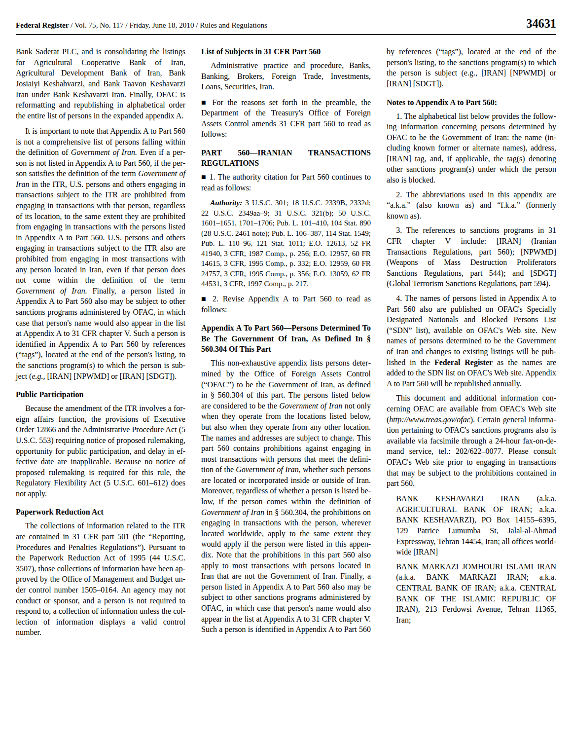Federal Register / Vol. 75, No. 117 / Friday, June 18, 2010 / Rules and Regulations
34631
Bank Saderat PLC, and is consolidating the listings for Agricultural Cooperative Bank of Iran, Agricultural Development Bank of Iran, Bank Josiaiyi Keshahvarzi, and Bank Taavon Keshavarzi Iran under Bank Keshavarzi Iran. Finally, OFAC is reformatting and republishing in alphabetical order the entire list of persons in the expanded appendix A.
It is important to note that Appendix A to Part 560 is not a comprehensive list of persons falling within the definition of Government of Iran. Even if a person is not listed in Appendix A to Part 560, if the person satisfies the definition of the term Government of Iran in the ITR, U.S. persons and others engaging in transactions subject to the ITR are prohibited from engaging in transactions with that person, regardless of its location, to the same extent they are prohibited from engaging in transactions with the persons listed in Appendix A to Part 560. U.S. persons and others engaging in transactions subject to the ITR also are prohibited from engaging in most transactions with any person located in Iran, even if that person does not come within the definition of the term Government of Iran. Finally, a person listed in Appendix A to Part 560 also may be subject to other sanctions programs administered by OFAC, in which case that person's name would also appear in the list at Appendix A to 31 CFR chapter V. Such a person is identified in Appendix A to Part 560 by references (“tags”), located at the end of the person's listing, to the sanctions program(s) to which the person is subject (e.g., [IRAN] [NPWMD] or [IRAN] [SDGT]).
Public Participation
Because the amendment of the ITR involves a foreign affairs function, the provisions of Executive Order 12866 and the Administrative Procedure Act (5 U.S.C. 553) requiring notice of proposed rulemaking, opportunity for public participation, and delay in effective date are inapplicable. Because no notice of proposed rulemaking is required for this rule, the Regulatory Flexibility Act (5 U.S.C. 601–612) does not apply.
Paperwork Reduction Act
The collections of information related to the ITR are contained in 31 CFR part 501 (the “Reporting, Procedures and Penalties Regulations”). Pursuant to the Paperwork Reduction Act of 1995 (44 U.S.C. 3507), those collections of information have been approved by the Office of Management and Budget under control number 1505–0164. An agency may not conduct or sponsor, and a person is not required to respond to, a collection of information unless the collection of information displays a valid control number.
List of Subjects in 31 CFR Part 560
Administrative practice and procedure, Banks, Banking, Brokers, Foreign Trade, Investments, Loans, Securities, Iran.
For the reasons set forth in the preamble, the Department of the Treasury's Office of Foreign Assets Control amends 31 CFR part 560 to read as follows:
PART 560—IRANIAN TRANSACTIONS REGULATIONS
1. The authority citation for Part 560 continues to read as follows:
Authority: 3 U.S.C. 301; 18 U.S.C. 2339B, 2332d; 22 U.S.C. 2349aa–9; 31 U.S.C. 321(b); 50 U.S.C. 1601–1651, 1701–1706; Pub. L. 101–410, 104 Stat. 890 (28 U.S.C. 2461 note); Pub. L. 106–387, 114 Stat. 1549; Pub. L. 110–96, 121 Stat. 1011; E.O. 12613, 52 FR 41940, 3 CFR, 1987 Comp., p. 256; E.O. 12957, 60 FR 14615, 3 CFR, 1995 Comp., p. 332; E.O. 12959, 60 FR 24757, 3 CFR, 1995 Comp., p. 356; E.O. 13059, 62 FR 44531, 3 CFR, 1997 Comp., p. 217.
2. Revise Appendix A to Part 560 to read as follows:
Appendix A To Part 560—Persons Determined To Be The Government Of Iran, As Defined In § 560.304 Of This Part
This non-exhaustive appendix lists persons determined by the Office of Foreign Assets Control (“OFAC”) to be the Government of Iran, as defined in § 560.304 of this part. The persons listed below are considered to be the Government of Iran not only when they operate from the locations listed below, but also when they operate from any other location. The names and addresses are subject to change. This part 560 contains prohibitions against engaging in most transactions with persons that meet the definition of the Government of Iran, whether such persons are located or incorporated inside or outside of Iran. Moreover, regardless of whether a person is listed below, if the person comes within the definition of Government of Iran in § 560.304, the prohibitions on engaging in transactions with the person, wherever located worldwide, apply to the same extent they would apply if the person were listed in this appendix. Note that the prohibitions in this part 560 also apply to most transactions with persons located in Iran that are not the Government of Iran. Finally, a person listed in Appendix A to Part 560 also may be subject to other sanctions programs administered by OFAC, in which case that person's name would also appear in the list at Appendix A to 31 CFR chapter V. Such a person is identified in Appendix A to Part 560 by references (“tags”), located at the end of the person's listing, to the sanctions program(s) to which the person is subject (e.g., [IRAN] [NPWMD] or [IRAN] [SDGT]).
Notes to Appendix A to Part 560:
1. The alphabetical list below provides the following information concerning persons determined by OFAC to be the Government of Iran: the name (including known former or alternate names), address, [IRAN] tag, and, if applicable, the tag(s) denoting other sanctions program(s) under which the person also is blocked.
2. The abbreviations used in this appendix are “a.k.a.” (also known as) and “f.k.a.” (formerly known as).
3. The references to sanctions programs in 31 CFR chapter V include: [IRAN] (Iranian Transactions Regulations, part 560); [NPWMD] (Weapons of Mass Destruction Proliferators Sanctions Regulations, part 544); and [SDGT] (Global Terrorism Sanctions Regulations, part 594).
4. The names of persons listed in Appendix A to Part 560 also are published on OFAC's Specially Designated Nationals and Blocked Persons List (“SDN” list), available on OFAC's Web site. New names of persons determined to be the Government of Iran and changes to existing listings will be published in the Federal Register as the names are added to the SDN list on OFAC's Web site. Appendix A to Part 560 will be republished annually.
This document and additional information concerning OFAC are available from OFAC's Web site (http://www.treas.gov/ofac). Certain general information pertaining to OFAC's sanctions programs also is available via facsimile through a 24-hour fax-on-demand service, tel.: 202/622–0077. Please consult OFAC's Web site prior to engaging in transactions that may be subject to the prohibitions contained in part 560.
BANK KESHAVARZI IRAN (a.k.a. AGRICULTURAL BANK OF IRAN; a.k.a. BANK KESHAVARZI), PO Box 14155–6395, 129 Patrice Lumumba St, Jalal-al-Ahmad Expressway, Tehran 14454, Iran; all offices worldwide [IRAN]
BANK MARKAZI JOMHOURI ISLAMI IRAN (a.k.a. BANK MARKAZI IRAN; a.k.a. CENTRAL BANK OF IRAN; a.k.a. CENTRAL BANK OF THE ISLAMIC REPUBLIC OF IRAN), 213 Ferdowsi Avenue, Tehran 11365, Iran;